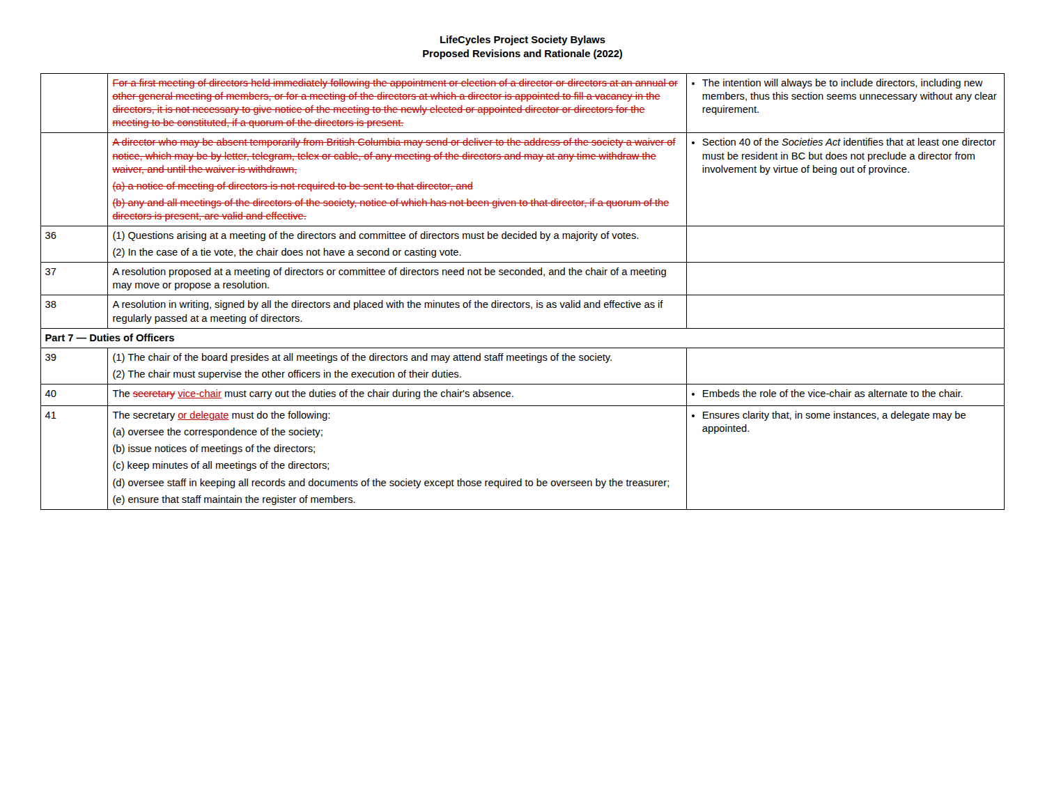LifeCycles Project Society Bylaws
Proposed Revisions and Rationale (2022)
| | For a first meeting of directors held immediately following the appointment or election of a director or directors at an annual or other general meeting of members, or for a meeting of the directors at which a director is appointed to fill a vacancy in the directors, it is not necessary to give notice of the meeting to the newly elected or appointed director or directors for the meeting to be constituted, if a quorum of the directors is present. | The intention will always be to include directors, including new members, thus this section seems unnecessary without any clear requirement. |
| | A director who may be absent temporarily from British Columbia may send or deliver to the address of the society a waiver of notice, which may be by letter, telegram, telex or cable, of any meeting of the directors and may at any time withdraw the waiver, and until the waiver is withdrawn, (a) a notice of meeting of directors is not required to be sent to that director, and (b) any and all meetings of the directors of the society, notice of which has not been given to that director, if a quorum of the directors is present, are valid and effective. | Section 40 of the Societies Act identifies that at least one director must be resident in BC but does not preclude a director from involvement by virtue of being out of province. |
| 36 | (1) Questions arising at a meeting of the directors and committee of directors must be decided by a majority of votes. (2) In the case of a tie vote, the chair does not have a second or casting vote. | |
| 37 | A resolution proposed at a meeting of directors or committee of directors need not be seconded, and the chair of a meeting may move or propose a resolution. | |
| 38 | A resolution in writing, signed by all the directors and placed with the minutes of the directors, is as valid and effective as if regularly passed at a meeting of directors. | |
| Part 7 — Duties of Officers |
| 39 | (1) The chair of the board presides at all meetings of the directors and may attend staff meetings of the society. (2) The chair must supervise the other officers in the execution of their duties. | |
| 40 | The secretary vice-chair must carry out the duties of the chair during the chair's absence. | Embeds the role of the vice-chair as alternate to the chair. |
| 41 | The secretary or delegate must do the following: (a) oversee the correspondence of the society; (b) issue notices of meetings of the directors; (c) keep minutes of all meetings of the directors; (d) oversee staff in keeping all records and documents of the society except those required to be overseen by the treasurer; (e) ensure that staff maintain the register of members. | Ensures clarity that, in some instances, a delegate may be appointed. |